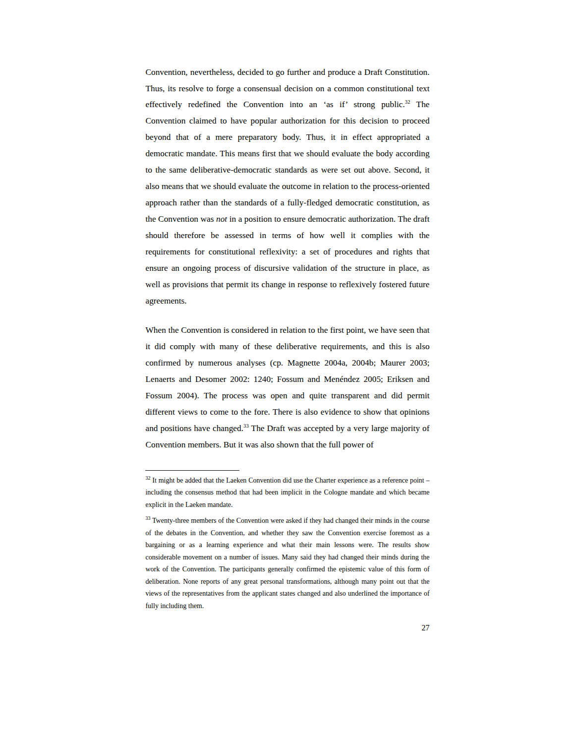Convention, nevertheless, decided to go further and produce a Draft Constitution. Thus, its resolve to forge a consensual decision on a common constitutional text effectively redefined the Convention into an ‘as if’ strong public.32 The Convention claimed to have popular authorization for this decision to proceed beyond that of a mere preparatory body. Thus, it in effect appropriated a democratic mandate. This means first that we should evaluate the body according to the same deliberative-democratic standards as were set out above. Second, it also means that we should evaluate the outcome in relation to the process-oriented approach rather than the standards of a fully-fledged democratic constitution, as the Convention was not in a position to ensure democratic authorization. The draft should therefore be assessed in terms of how well it complies with the requirements for constitutional reflexivity: a set of procedures and rights that ensure an ongoing process of discursive validation of the structure in place, as well as provisions that permit its change in response to reflexively fostered future agreements.
When the Convention is considered in relation to the first point, we have seen that it did comply with many of these deliberative requirements, and this is also confirmed by numerous analyses (cp. Magnette 2004a, 2004b; Maurer 2003; Lenaerts and Desomer 2002: 1240; Fossum and Menéndez 2005; Eriksen and Fossum 2004). The process was open and quite transparent and did permit different views to come to the fore. There is also evidence to show that opinions and positions have changed.33 The Draft was accepted by a very large majority of Convention members. But it was also shown that the full power of
32 It might be added that the Laeken Convention did use the Charter experience as a reference point – including the consensus method that had been implicit in the Cologne mandate and which became explicit in the Laeken mandate.
33 Twenty-three members of the Convention were asked if they had changed their minds in the course of the debates in the Convention, and whether they saw the Convention exercise foremost as a bargaining or as a learning experience and what their main lessons were. The results show considerable movement on a number of issues. Many said they had changed their minds during the work of the Convention. The participants generally confirmed the epistemic value of this form of deliberation. None reports of any great personal transformations, although many point out that the views of the representatives from the applicant states changed and also underlined the importance of fully including them.
27